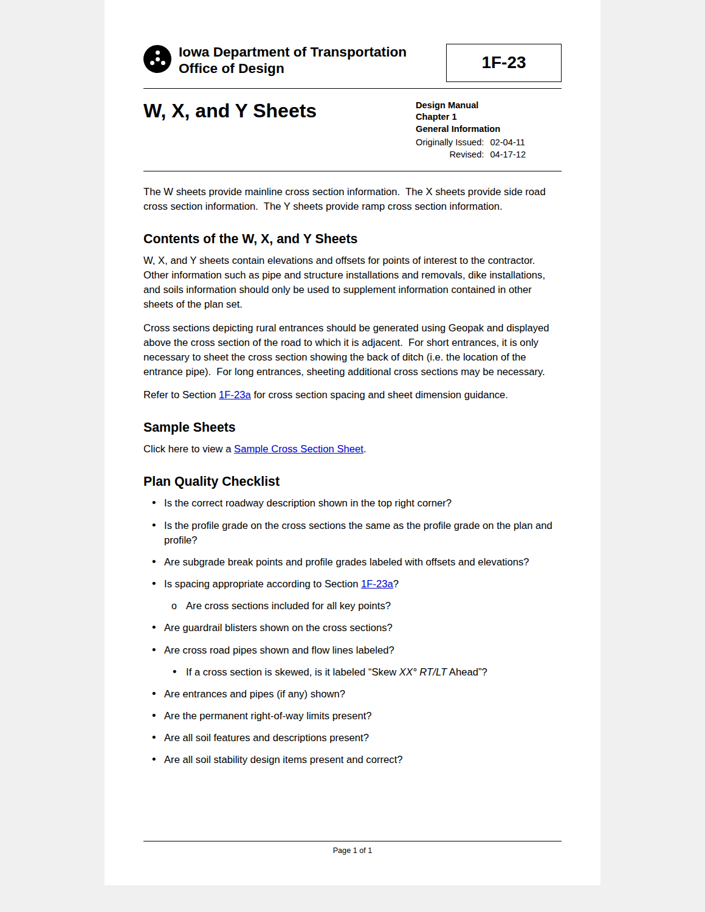Iowa Department of Transportation
Office of Design
1F-23
W, X, and Y Sheets
Design Manual
Chapter 1
General Information
| Originally Issued: | 02-04-11 |
| Revised: | 04-17-12 |
The W sheets provide mainline cross section information. The X sheets provide side road cross section information. The Y sheets provide ramp cross section information.
Contents of the W, X, and Y Sheets
W, X, and Y sheets contain elevations and offsets for points of interest to the contractor. Other information such as pipe and structure installations and removals, dike installations, and soils information should only be used to supplement information contained in other sheets of the plan set.
Cross sections depicting rural entrances should be generated using Geopak and displayed above the cross section of the road to which it is adjacent. For short entrances, it is only necessary to sheet the cross section showing the back of ditch (i.e. the location of the entrance pipe). For long entrances, sheeting additional cross sections may be necessary.
Refer to Section 1F-23a for cross section spacing and sheet dimension guidance.
Sample Sheets
Click here to view a Sample Cross Section Sheet.
Plan Quality Checklist
Is the correct roadway description shown in the top right corner?
Is the profile grade on the cross sections the same as the profile grade on the plan and profile?
Are subgrade break points and profile grades labeled with offsets and elevations?
Is spacing appropriate according to Section 1F-23a?
Are cross sections included for all key points?
Are guardrail blisters shown on the cross sections?
Are cross road pipes shown and flow lines labeled?
If a cross section is skewed, is it labeled “Skew XX° RT/LT Ahead”?
Are entrances and pipes (if any) shown?
Are the permanent right-of-way limits present?
Are all soil features and descriptions present?
Are all soil stability design items present and correct?
Page 1 of 1